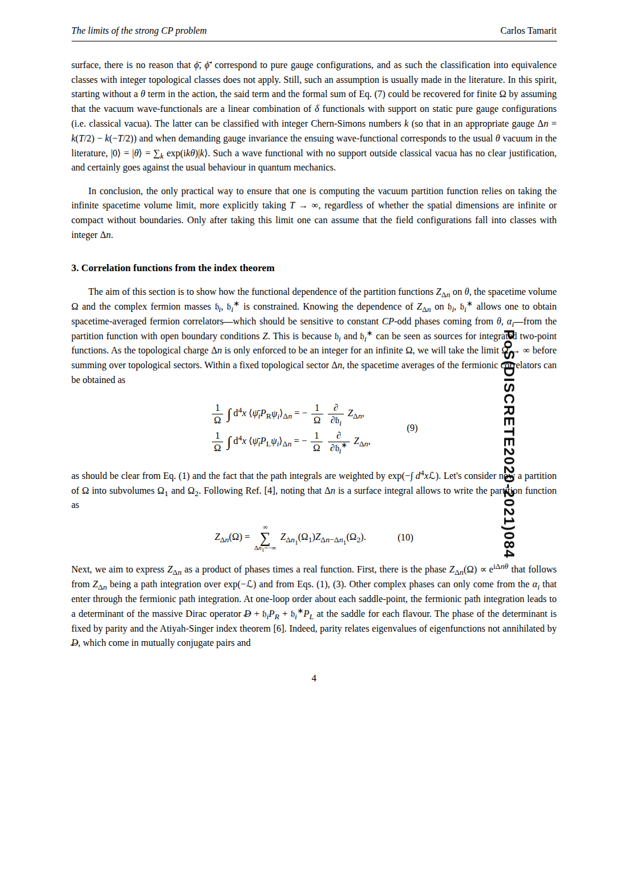PoS(DISCRETE2020-2021)084
The limits of the strong CP problem Carlos Tamarit
surface, there is no reason that ϕ̄, ϕ̄′ correspond to pure gauge configurations, and as such the classification into equivalence classes with integer topological classes does not apply. Still, such an assumption is usually made in the literature. In this spirit, starting without a θ term in the action, the said term and the formal sum of Eq. (7) could be recovered for finite Ω by assuming that the vacuum wave-functionals are a linear combination of δ functionals with support on static pure gauge configurations (i.e. classical vacua). The latter can be classified with integer Chern-Simons numbers k (so that in an appropriate gauge Δn = k(T/2) − k(−T/2)) and when demanding gauge invariance the ensuing wave-functional corresponds to the usual θ vacuum in the literature, |0⟩ = |θ⟩ = ∑k exp(ikθ)|k⟩. Such a wave functional with no support outside classical vacua has no clear justification, and certainly goes against the usual behaviour in quantum mechanics.
In conclusion, the only practical way to ensure that one is computing the vacuum partition function relies on taking the infinite spacetime volume limit, more explicitly taking T → ∞, regardless of whether the spatial dimensions are infinite or compact without boundaries. Only after taking this limit one can assume that the field configurations fall into classes with integer Δn.
3. Correlation functions from the index theorem
The aim of this section is to show how the functional dependence of the partition functions ZΔn on θ, the spacetime volume Ω and the complex fermion masses 𝔥i, 𝔥i∗ is constrained. Knowing the dependence of ZΔn on 𝔥i, 𝔥i∗ allows one to obtain spacetime-averaged fermion correlators—which should be sensitive to constant CP-odd phases coming from θ, αi—from the partition function with open boundary conditions Z. This is because 𝔥i and 𝔥i∗ can be seen as sources for integrated two-point functions. As the topological charge Δn is only enforced to be an integer for an infinite Ω, we will take the limit Ω → ∞ before summing over topological sectors. Within a fixed topological sector Δn, the spacetime averages of the fermionic correlators can be obtained as
1 Ω ∫ d4x ⟨ψ̄iPRψi⟩Δn = − 1 Ω ∂∂𝔥i ZΔn,
1 Ω ∫ d4x ⟨ψ̄iPLψi⟩Δn = − 1 Ω ∂∂𝔥i∗ ZΔn,
(9)
as should be clear from Eq. (1) and the fact that the path integrals are weighted by exp(−∫ d4x ℒ). Let's consider now a partition of Ω into subvolumes Ω1 and Ω2. Following Ref. [4], noting that Δn is a surface integral allows to write the partition function as
ZΔn(Ω) = ∞ ∑ Δn1=−∞ ZΔn1(Ω1)ZΔn−Δn1(Ω2).
(10)
Next, we aim to express ZΔn as a product of phases times a real function. First, there is the phase ZΔn(Ω) ∝ eiΔnθ that follows from ZΔn being a path integration over exp(−ℒ) and from Eqs. (1), (3). Other complex phases can only come from the αi that enter through the fermionic path integration. At one-loop order about each saddle-point, the fermionic path integration leads to a determinant of the massive Dirac operator D + 𝔥iPR + 𝔥i∗PL at the saddle for each flavour. The phase of the determinant is fixed by parity and the Atiyah-Singer index theorem [6]. Indeed, parity relates eigenvalues of eigenfunctions not annihilated by D, which come in mutually conjugate pairs and
4